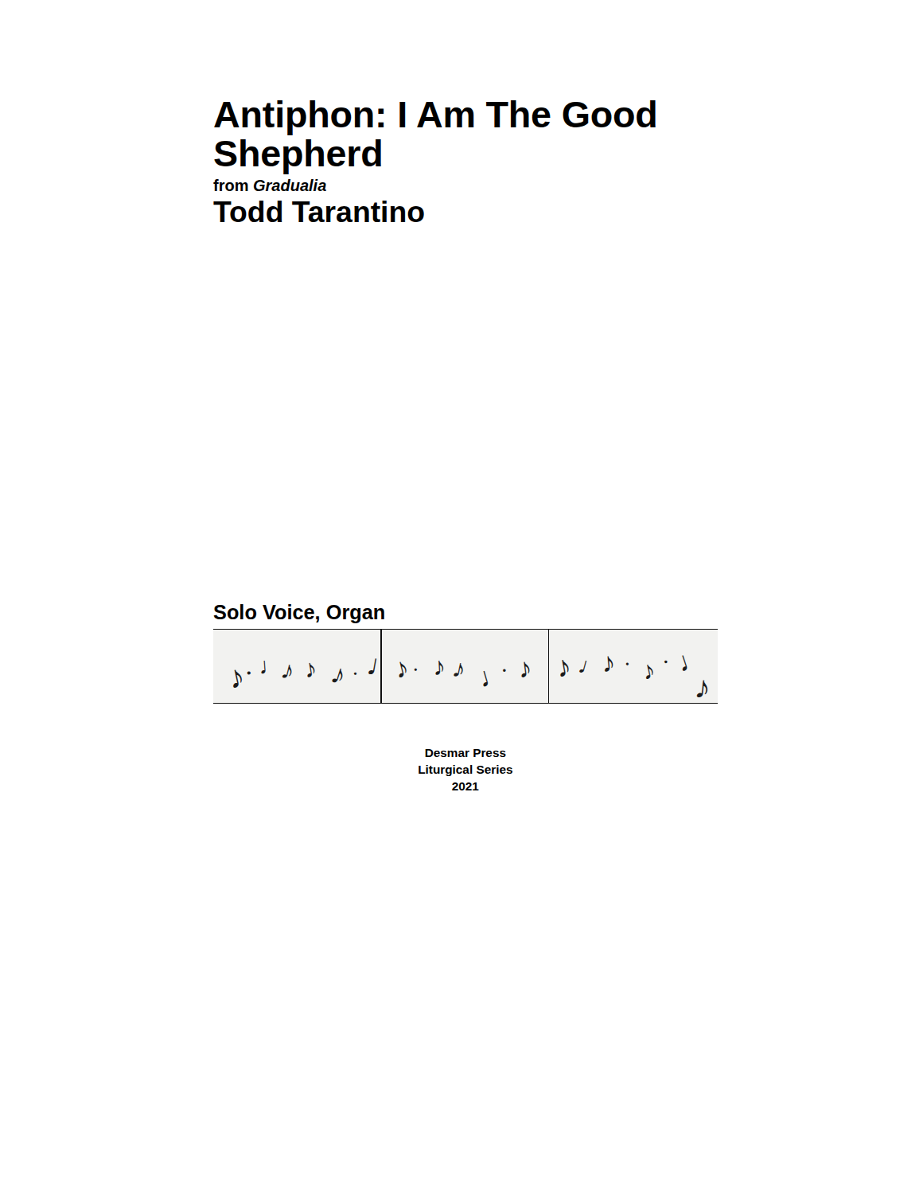Antiphon: I Am The Good Shepherd
from Gradualia
Todd Tarantino
Solo Voice, Organ
♪ · ♩ ♪ ♪ ♪ · ♩ ♪ · ♪ ♪ ♩ · ♪ ♪ ♩ ♪ · ♪ · ♩ ♪
Desmar Press
Liturgical Series
2021